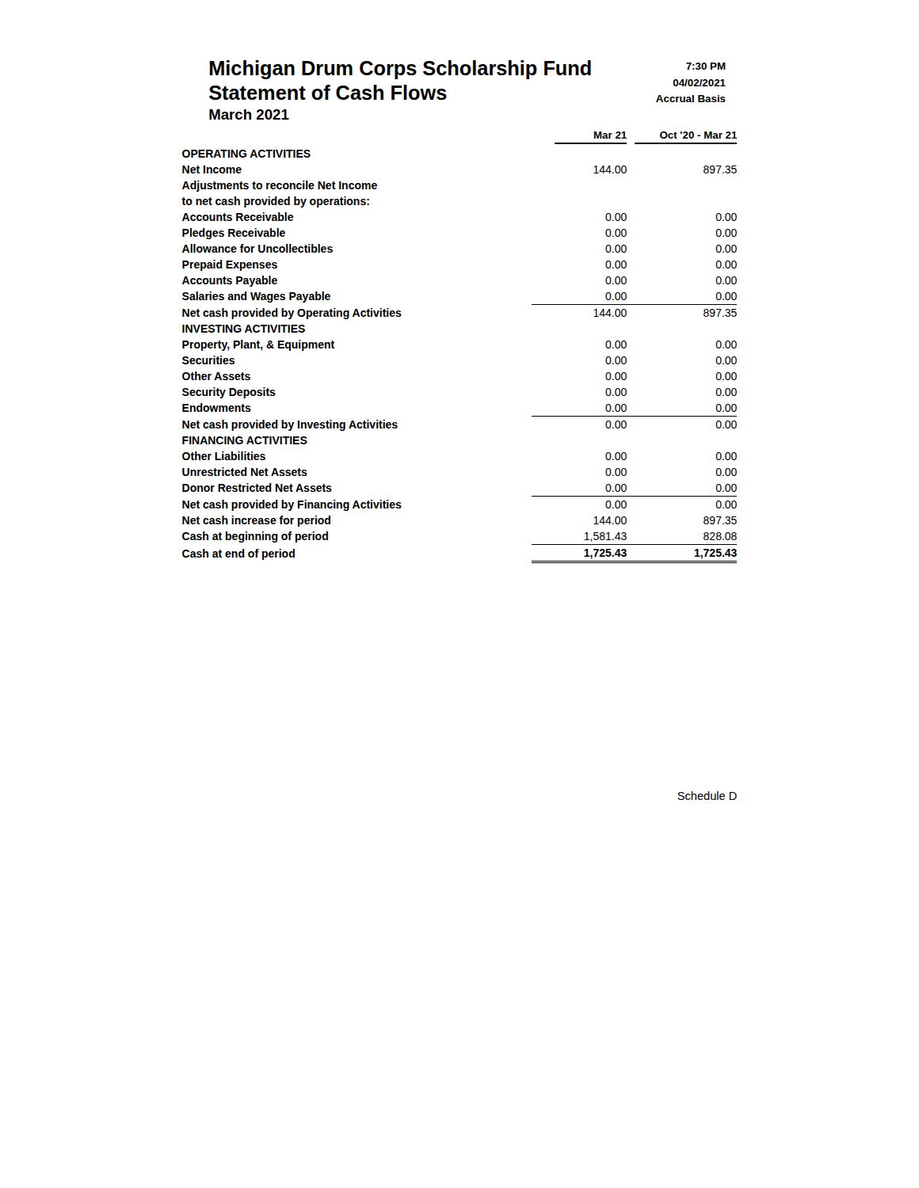Michigan Drum Corps Scholarship Fund
Statement of Cash Flows
March 2021
7:30 PM
04/02/2021
Accrual Basis
| | Mar 21 | Oct '20 - Mar 21 |
| --- | --- | --- |
| OPERATING ACTIVITIES | | |
| Net Income | 144.00 | 897.35 |
| Adjustments to reconcile Net Income | | |
| to net cash provided by operations: | | |
| Accounts Receivable | 0.00 | 0.00 |
| Pledges Receivable | 0.00 | 0.00 |
| Allowance for Uncollectibles | 0.00 | 0.00 |
| Prepaid Expenses | 0.00 | 0.00 |
| Accounts Payable | 0.00 | 0.00 |
| Salaries and Wages Payable | 0.00 | 0.00 |
| Net cash provided by Operating Activities | 144.00 | 897.35 |
| INVESTING ACTIVITIES | | |
| Property, Plant, & Equipment | 0.00 | 0.00 |
| Securities | 0.00 | 0.00 |
| Other Assets | 0.00 | 0.00 |
| Security Deposits | 0.00 | 0.00 |
| Endowments | 0.00 | 0.00 |
| Net cash provided by Investing Activities | 0.00 | 0.00 |
| FINANCING ACTIVITIES | | |
| Other Liabilities | 0.00 | 0.00 |
| Unrestricted Net Assets | 0.00 | 0.00 |
| Donor Restricted Net Assets | 0.00 | 0.00 |
| Net cash provided by Financing Activities | 0.00 | 0.00 |
| Net cash increase for period | 144.00 | 897.35 |
| Cash at beginning of period | 1,581.43 | 828.08 |
| Cash at end of period | 1,725.43 | 1,725.43 |
Schedule D